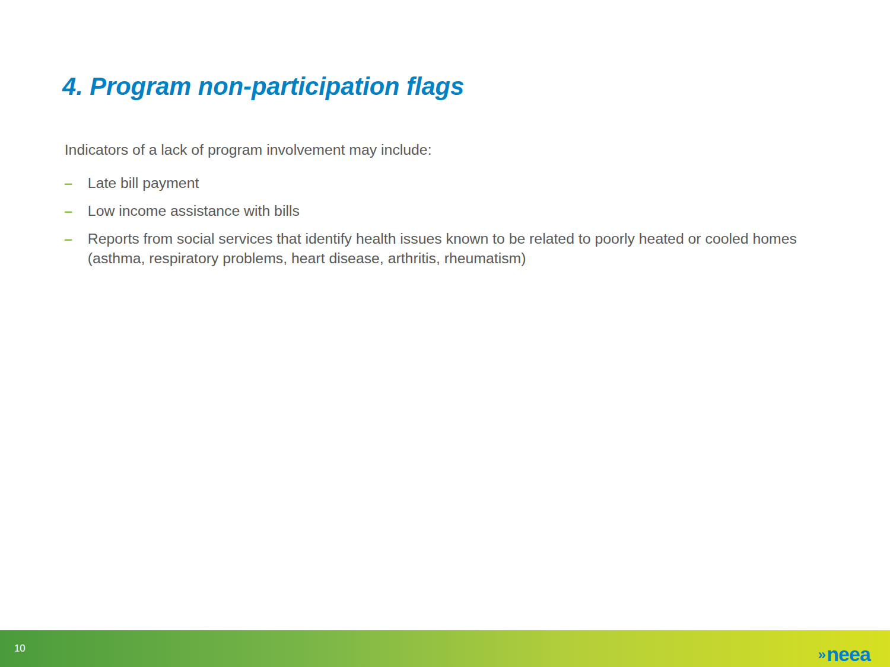4. Program non-participation flags
Indicators of a lack of program involvement may include:
Late bill payment
Low income assistance with bills
Reports from social services that identify health issues known to be related to poorly heated or cooled homes (asthma, respiratory problems, heart disease, arthritis, rheumatism)
10
»neea